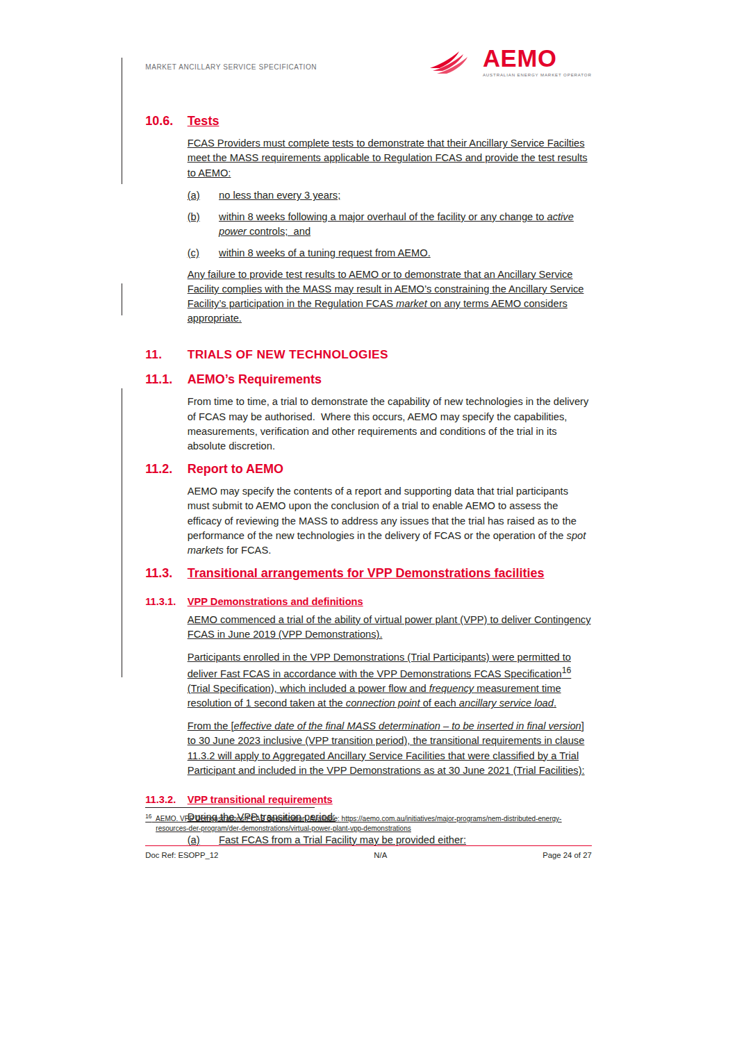Market Ancillary Service Specification
AEMO
Australian Energy Market Operator
10.6. Tests
FCAS Providers must complete tests to demonstrate that their Ancillary Service Facilties meet the MASS requirements applicable to Regulation FCAS and provide the test results to AEMO:
(a) no less than every 3 years;
(b) within 8 weeks following a major overhaul of the facility or any change to active power controls; and
(c) within 8 weeks of a tuning request from AEMO.
Any failure to provide test results to AEMO or to demonstrate that an Ancillary Service Facility complies with the MASS may result in AEMO’s constraining the Ancillary Service Facility’s participation in the Regulation FCAS market on any terms AEMO considers appropriate.
11. Trials of New Technologies
11.1. AEMO’s Requirements
From time to time, a trial to demonstrate the capability of new technologies in the delivery of FCAS may be authorised. Where this occurs, AEMO may specify the capabilities, measurements, verification and other requirements and conditions of the trial in its absolute discretion.
11.2. Report to AEMO
AEMO may specify the contents of a report and supporting data that trial participants must submit to AEMO upon the conclusion of a trial to enable AEMO to assess the efficacy of reviewing the MASS to address any issues that the trial has raised as to the performance of the new technologies in the delivery of FCAS or the operation of the spot markets for FCAS.
11.3. Transitional arrangements for VPP Demonstrations facilities
11.3.1. VPP Demonstrations and definitions
AEMO commenced a trial of the ability of virtual power plant (VPP) to deliver Contingency FCAS in June 2019 (VPP Demonstrations).
Participants enrolled in the VPP Demonstrations (Trial Participants) were permitted to deliver Fast FCAS in accordance with the VPP Demonstrations FCAS Specification16 (Trial Specification), which included a power flow and frequency measurement time resolution of 1 second taken at the connection point of each ancillary service load.
From the [effective date of the final MASS determination – to be inserted in final version] to 30 June 2023 inclusive (VPP transition period), the transitional requirements in clause 11.3.2 will apply to Aggregated Ancillary Service Facilities that were classified by a Trial Participant and included in the VPP Demonstrations as at 30 June 2021 (Trial Facilities):
11.3.2. VPP transitional requirements
During the VPP transition period:
(a) Fast FCAS from a Trial Facility may be provided either:
16 AEMO. VPP Demonstrations FCAS Specification. Available: https://aemo.com.au/initiatives/major-programs/nem-distributed-energy-resources-der-program/der-demonstrations/virtual-power-plant-vpp-demonstrations
Doc Ref: ESOPP_12
N/A
Page 24 of 27